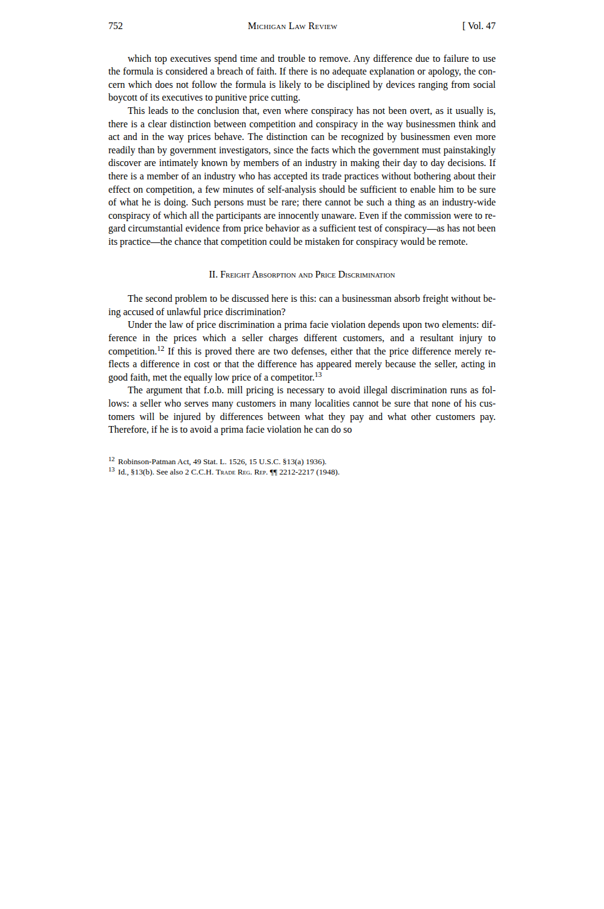752 Michigan Law Review [ Vol. 47
which top executives spend time and trouble to remove. Any difference due to failure to use the formula is considered a breach of faith. If there is no adequate explanation or apology, the concern which does not follow the formula is likely to be disciplined by devices ranging from social boycott of its executives to punitive price cutting.
This leads to the conclusion that, even where conspiracy has not been overt, as it usually is, there is a clear distinction between competition and conspiracy in the way businessmen think and act and in the way prices behave. The distinction can be recognized by businessmen even more readily than by government investigators, since the facts which the government must painstakingly discover are intimately known by members of an industry in making their day to day decisions. If there is a member of an industry who has accepted its trade practices without bothering about their effect on competition, a few minutes of self-analysis should be sufficient to enable him to be sure of what he is doing. Such persons must be rare; there cannot be such a thing as an industry-wide conspiracy of which all the participants are innocently unaware. Even if the commission were to regard circumstantial evidence from price behavior as a sufficient test of conspiracy—as has not been its practice—the chance that competition could be mistaken for conspiracy would be remote.
II. Freight Absorption and Price Discrimination
The second problem to be discussed here is this: can a businessman absorb freight without being accused of unlawful price discrimination?
Under the law of price discrimination a prima facie violation depends upon two elements: difference in the prices which a seller charges different customers, and a resultant injury to competition.12 If this is proved there are two defenses, either that the price difference merely reflects a difference in cost or that the difference has appeared merely because the seller, acting in good faith, met the equally low price of a competitor.13
The argument that f.o.b. mill pricing is necessary to avoid illegal discrimination runs as follows: a seller who serves many customers in many localities cannot be sure that none of his customers will be injured by differences between what they pay and what other customers pay. Therefore, if he is to avoid a prima facie violation he can do so
12 Robinson-Patman Act, 49 Stat. L. 1526, 15 U.S.C. §13(a) 1936).
13 Id., §13(b). See also 2 C.C.H. Trade Reg. Rep. ¶¶ 2212-2217 (1948).